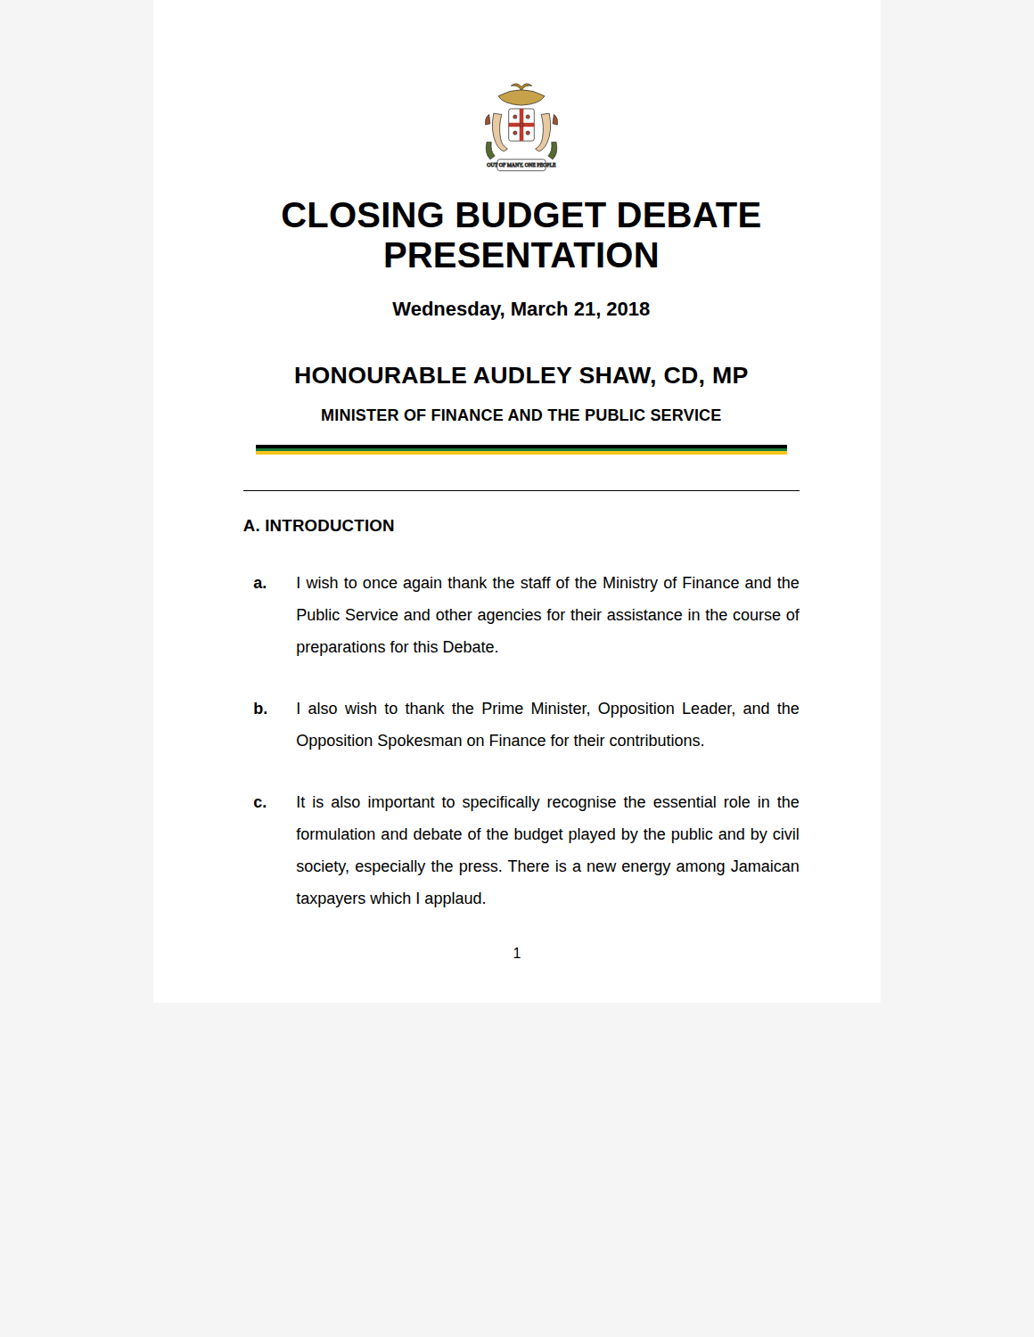CLOSING BUDGET DEBATE
PRESENTATION
Wednesday, March 21, 2018
HONOURABLE AUDLEY SHAW, CD, MP
MINISTER OF FINANCE AND THE PUBLIC SERVICE
A. INTRODUCTION
a. I wish to once again thank the staff of the Ministry of Finance and the Public Service and other agencies for their assistance in the course of preparations for this Debate.
b. I also wish to thank the Prime Minister, Opposition Leader, and the Opposition Spokesman on Finance for their contributions.
c. It is also important to specifically recognise the essential role in the formulation and debate of the budget played by the public and by civil society, especially the press. There is a new energy among Jamaican taxpayers which I applaud.
1